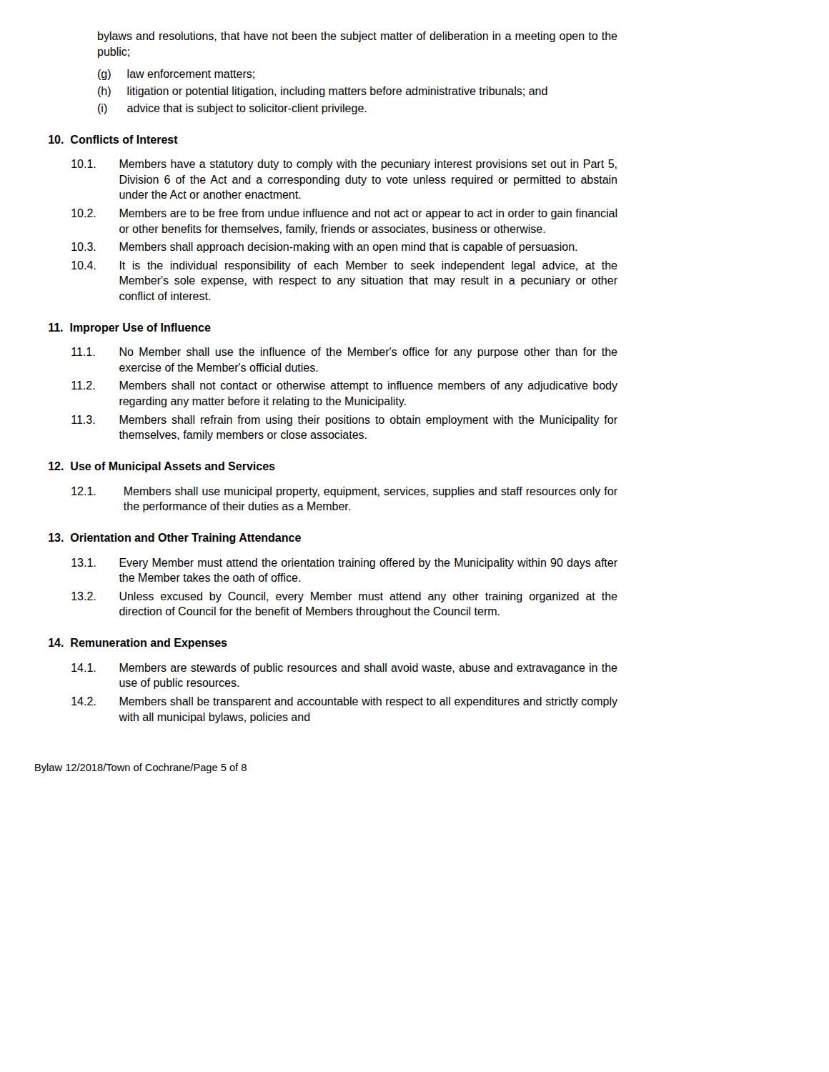bylaws and resolutions, that have not been the subject matter of deliberation in a meeting open to the public;
(g) law enforcement matters;
(h) litigation or potential litigation, including matters before administrative tribunals; and
(i) advice that is subject to solicitor-client privilege.
10. Conflicts of Interest
10.1. Members have a statutory duty to comply with the pecuniary interest provisions set out in Part 5, Division 6 of the Act and a corresponding duty to vote unless required or permitted to abstain under the Act or another enactment.
10.2. Members are to be free from undue influence and not act or appear to act in order to gain financial or other benefits for themselves, family, friends or associates, business or otherwise.
10.3. Members shall approach decision-making with an open mind that is capable of persuasion.
10.4. It is the individual responsibility of each Member to seek independent legal advice, at the Member's sole expense, with respect to any situation that may result in a pecuniary or other conflict of interest.
11. Improper Use of Influence
11.1. No Member shall use the influence of the Member's office for any purpose other than for the exercise of the Member's official duties.
11.2. Members shall not contact or otherwise attempt to influence members of any adjudicative body regarding any matter before it relating to the Municipality.
11.3. Members shall refrain from using their positions to obtain employment with the Municipality for themselves, family members or close associates.
12. Use of Municipal Assets and Services
12.1. Members shall use municipal property, equipment, services, supplies and staff resources only for the performance of their duties as a Member.
13. Orientation and Other Training Attendance
13.1. Every Member must attend the orientation training offered by the Municipality within 90 days after the Member takes the oath of office.
13.2. Unless excused by Council, every Member must attend any other training organized at the direction of Council for the benefit of Members throughout the Council term.
14. Remuneration and Expenses
14.1. Members are stewards of public resources and shall avoid waste, abuse and extravagance in the use of public resources.
14.2. Members shall be transparent and accountable with respect to all expenditures and strictly comply with all municipal bylaws, policies and
Bylaw 12/2018/Town of Cochrane/Page 5 of 8